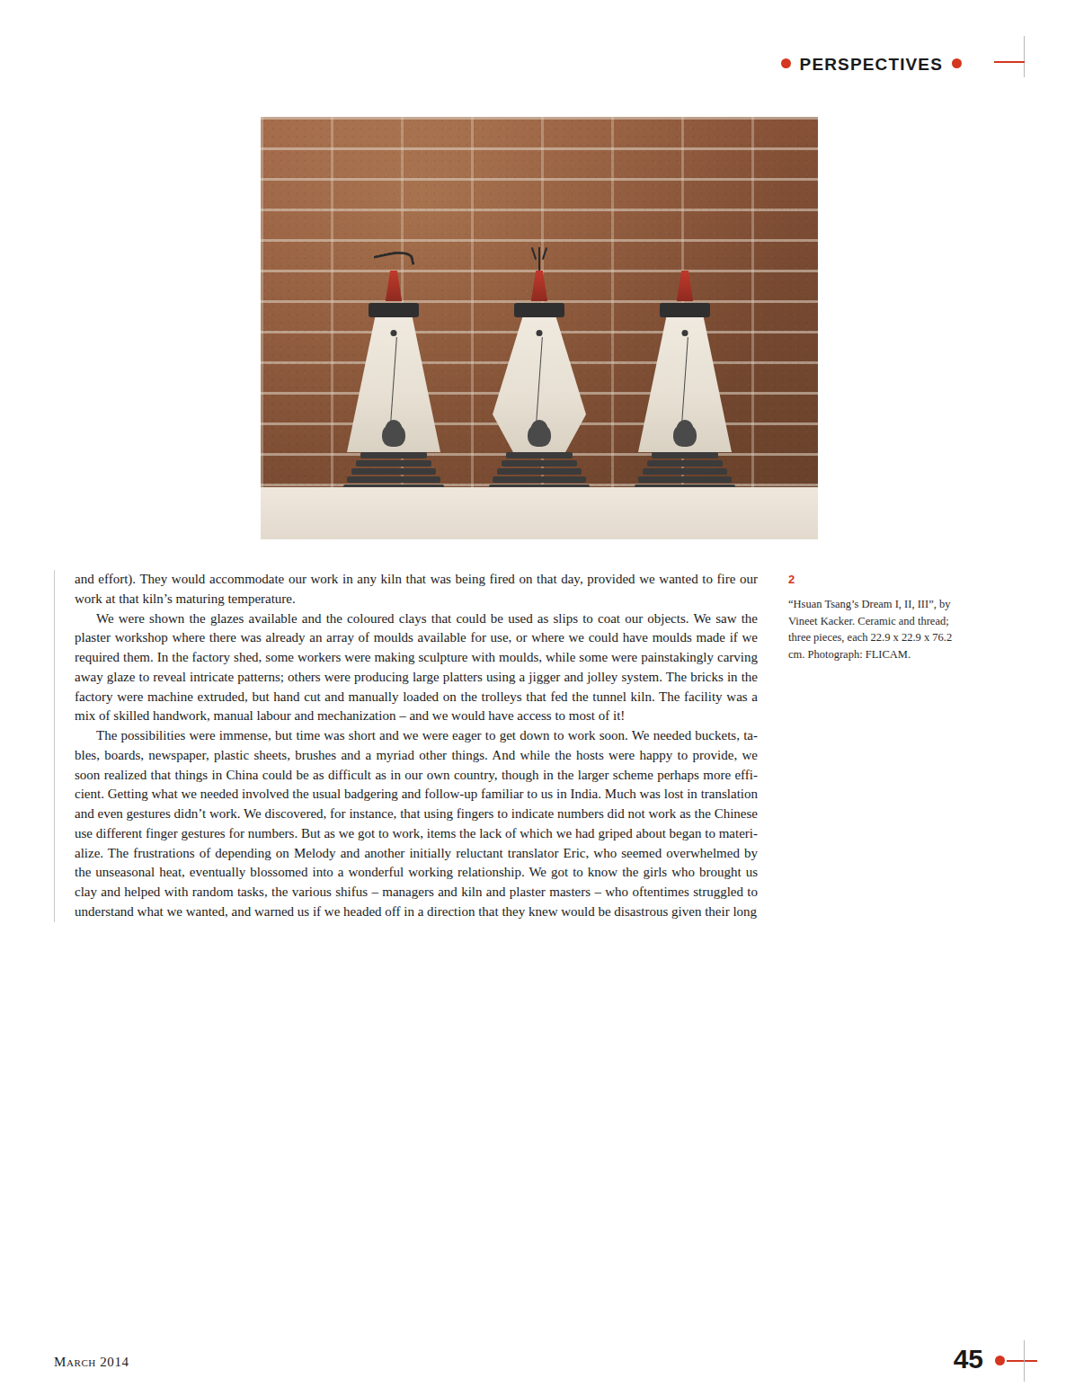PERSPECTIVES
and effort). They would accommodate our work in any kiln that was being fired on that day, provided we wanted to fire our work at that kiln’s maturing temperature.
We were shown the glazes available and the coloured clays that could be used as slips to coat our objects. We saw the plaster workshop where there was already an array of moulds available for use, or where we could have moulds made if we required them. In the factory shed, some workers were making sculpture with moulds, while some were painstakingly carving away glaze to reveal intricate patterns; others were producing large platters using a jigger and jolley system. The bricks in the factory were machine extruded, but hand cut and manually loaded on the trolleys that fed the tunnel kiln. The facility was a mix of skilled handwork, manual labour and mechanization – and we would have access to most of it!
The possibilities were immense, but time was short and we were eager to get down to work soon. We needed buckets, tables, boards, newspaper, plastic sheets, brushes and a myriad other things. And while the hosts were happy to provide, we soon realized that things in China could be as difficult as in our own country, though in the larger scheme perhaps more efficient. Getting what we needed involved the usual badgering and follow-up familiar to us in India. Much was lost in translation and even gestures didn’t work. We discovered, for instance, that using fingers to indicate numbers did not work as the Chinese use different finger gestures for numbers. But as we got to work, items the lack of which we had griped about began to materialize. The frustrations of depending on Melody and another initially reluctant translator Eric, who seemed overwhelmed by the unseasonal heat, eventually blossomed into a wonderful working relationship. We got to know the girls who brought us clay and helped with random tasks, the various shifus – managers and kiln and plaster masters – who oftentimes struggled to understand what we wanted, and warned us if we headed off in a direction that they knew would be disastrous given their long
2
“Hsuan Tsang’s Dream I, II, III”, by Vineet Kacker. Ceramic and thread; three pieces, each 22.9 x 22.9 x 76.2 cm. Photograph: FLICAM.
March 2014
45